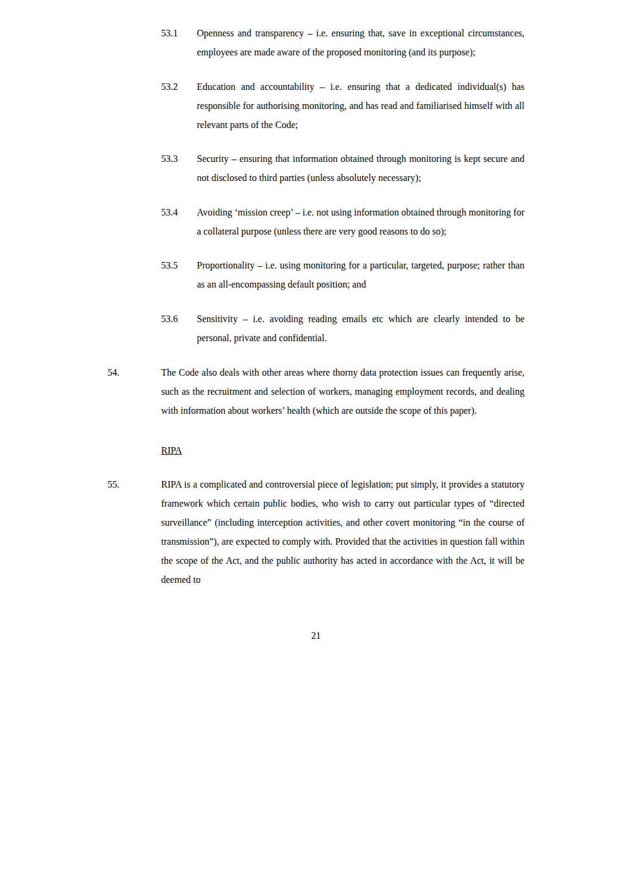53.1
Openness and transparency – i.e. ensuring that, save in exceptional circumstances, employees are made aware of the proposed monitoring (and its purpose);
53.2
Education and accountability – i.e. ensuring that a dedicated individual(s) has responsible for authorising monitoring, and has read and familiarised himself with all relevant parts of the Code;
53.3
Security – ensuring that information obtained through monitoring is kept secure and not disclosed to third parties (unless absolutely necessary);
53.4
Avoiding ‘mission creep’ – i.e. not using information obtained through monitoring for a collateral purpose (unless there are very good reasons to do so);
53.5
Proportionality – i.e. using monitoring for a particular, targeted, purpose; rather than as an all-encompassing default position; and
53.6
Sensitivity – i.e. avoiding reading emails etc which are clearly intended to be personal, private and confidential.
54.
The Code also deals with other areas where thorny data protection issues can frequently arise, such as the recruitment and selection of workers, managing employment records, and dealing with information about workers’ health (which are outside the scope of this paper).
RIPA
55.
RIPA is a complicated and controversial piece of legislation; put simply, it provides a statutory framework which certain public bodies, who wish to carry out particular types of “directed surveillance” (including interception activities, and other covert monitoring “in the course of transmission”), are expected to comply with. Provided that the activities in question fall within the scope of the Act, and the public authority has acted in accordance with the Act, it will be deemed to
21